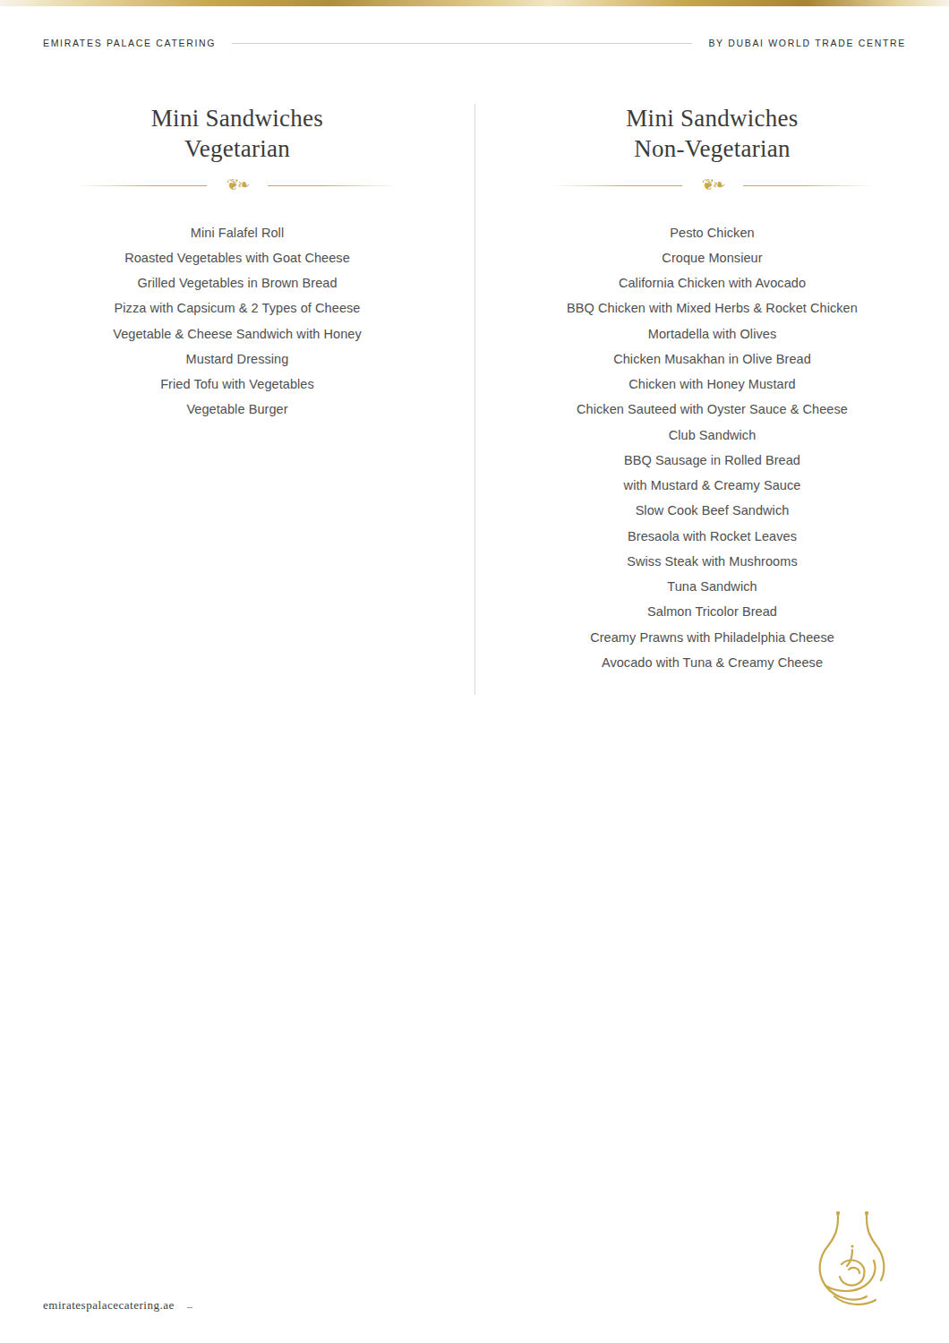Emirates Palace Catering
By Dubai World Trade Centre
Mini Sandwiches Vegetarian
❦❧
Mini Falafel Roll
Roasted Vegetables with Goat Cheese
Grilled Vegetables in Brown Bread
Pizza with Capsicum & 2 Types of Cheese
Vegetable & Cheese Sandwich with Honey
Mustard Dressing
Fried Tofu with Vegetables
Vegetable Burger
Mini Sandwiches Non-Vegetarian
❦❧
Pesto Chicken
Croque Monsieur
California Chicken with Avocado
BBQ Chicken with Mixed Herbs & Rocket Chicken
Mortadella with Olives
Chicken Musakhan in Olive Bread
Chicken with Honey Mustard
Chicken Sauteed with Oyster Sauce & Cheese
Club Sandwich
BBQ Sausage in Rolled Bread
with Mustard & Creamy Sauce
Slow Cook Beef Sandwich
Bresaola with Rocket Leaves
Swiss Steak with Mushrooms
Tuna Sandwich
Salmon Tricolor Bread
Creamy Prawns with Philadelphia Cheese
Avocado with Tuna & Creamy Cheese
emiratespalacecatering.ae